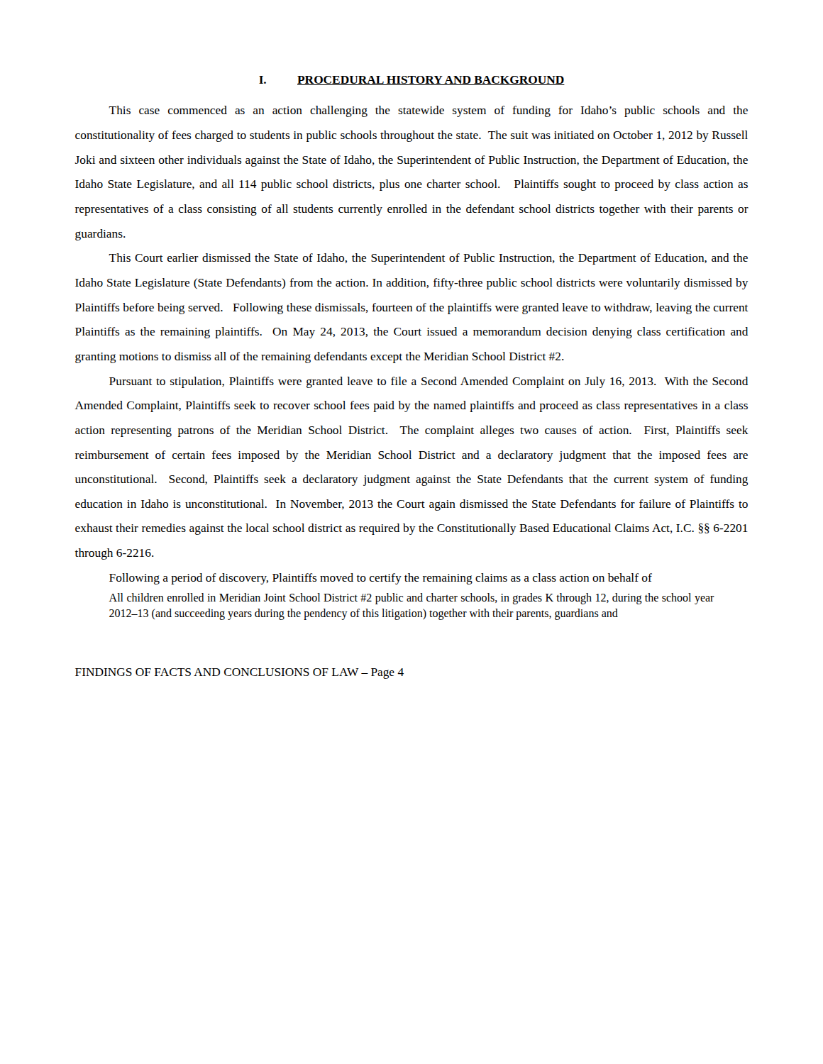I. PROCEDURAL HISTORY AND BACKGROUND
This case commenced as an action challenging the statewide system of funding for Idaho’s public schools and the constitutionality of fees charged to students in public schools throughout the state. The suit was initiated on October 1, 2012 by Russell Joki and sixteen other individuals against the State of Idaho, the Superintendent of Public Instruction, the Department of Education, the Idaho State Legislature, and all 114 public school districts, plus one charter school. Plaintiffs sought to proceed by class action as representatives of a class consisting of all students currently enrolled in the defendant school districts together with their parents or guardians.
This Court earlier dismissed the State of Idaho, the Superintendent of Public Instruction, the Department of Education, and the Idaho State Legislature (State Defendants) from the action. In addition, fifty-three public school districts were voluntarily dismissed by Plaintiffs before being served. Following these dismissals, fourteen of the plaintiffs were granted leave to withdraw, leaving the current Plaintiffs as the remaining plaintiffs. On May 24, 2013, the Court issued a memorandum decision denying class certification and granting motions to dismiss all of the remaining defendants except the Meridian School District #2.
Pursuant to stipulation, Plaintiffs were granted leave to file a Second Amended Complaint on July 16, 2013. With the Second Amended Complaint, Plaintiffs seek to recover school fees paid by the named plaintiffs and proceed as class representatives in a class action representing patrons of the Meridian School District. The complaint alleges two causes of action. First, Plaintiffs seek reimbursement of certain fees imposed by the Meridian School District and a declaratory judgment that the imposed fees are unconstitutional. Second, Plaintiffs seek a declaratory judgment against the State Defendants that the current system of funding education in Idaho is unconstitutional. In November, 2013 the Court again dismissed the State Defendants for failure of Plaintiffs to exhaust their remedies against the local school district as required by the Constitutionally Based Educational Claims Act, I.C. §§ 6-2201 through 6-2216.
Following a period of discovery, Plaintiffs moved to certify the remaining claims as a class action on behalf of
All children enrolled in Meridian Joint School District #2 public and charter schools, in grades K through 12, during the school year 2012–13 (and succeeding years during the pendency of this litigation) together with their parents, guardians and
FINDINGS OF FACTS AND CONCLUSIONS OF LAW – Page 4